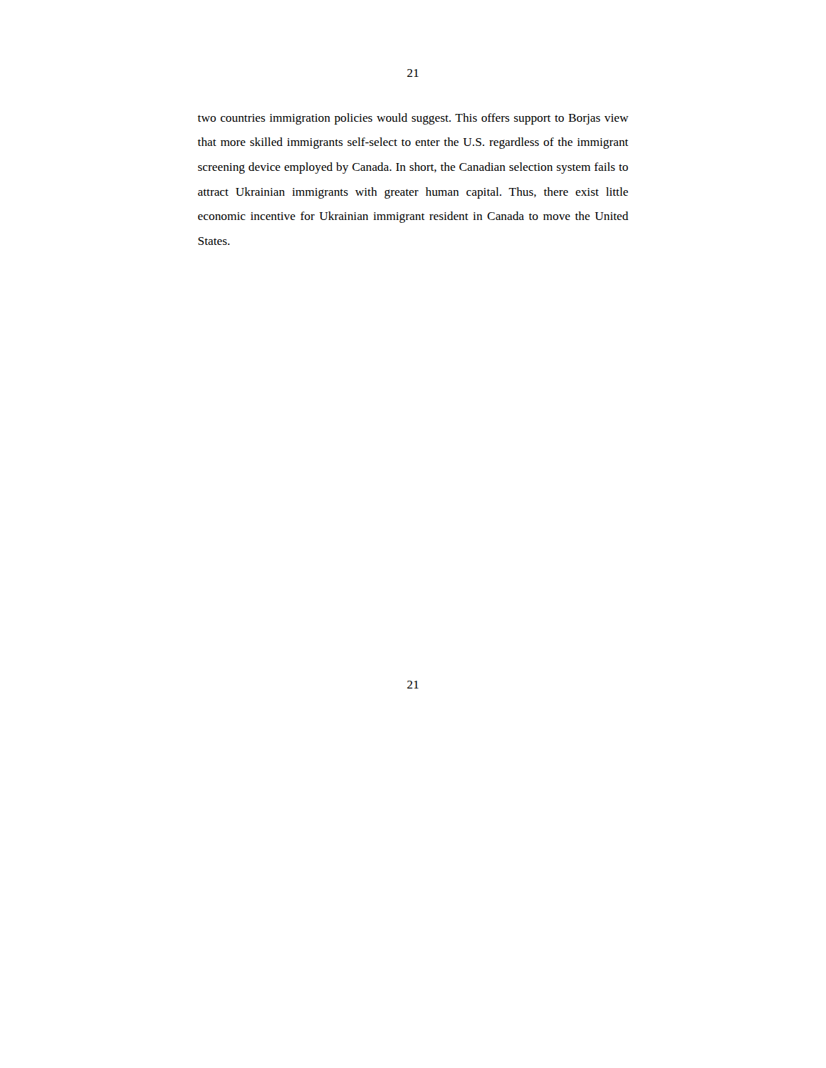21
two countries immigration policies would suggest. This offers support to Borjas view that more skilled immigrants self-select to enter the U.S. regardless of the immigrant screening device employed by Canada. In short, the Canadian selection system fails to attract Ukrainian immigrants with greater human capital. Thus, there exist little economic incentive for Ukrainian immigrant resident in Canada to move the United States.
21